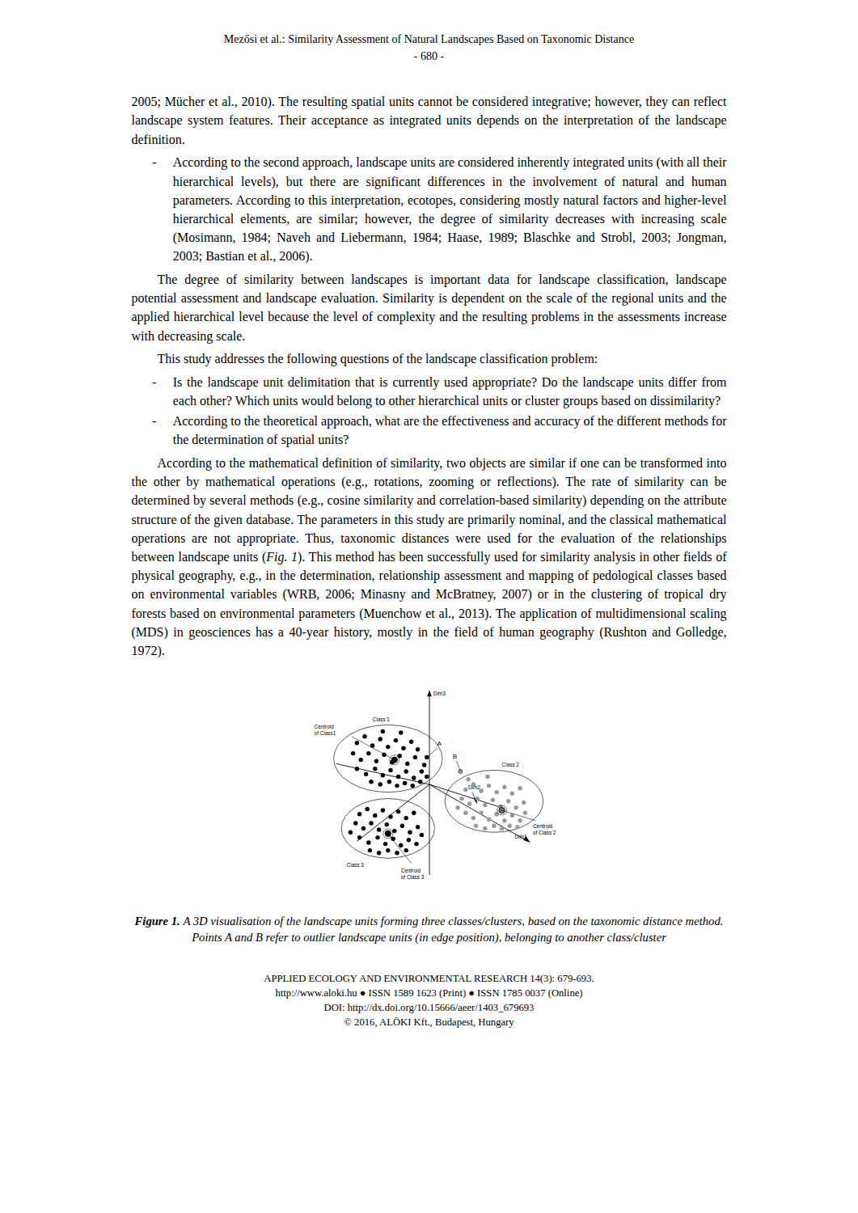Mezősi et al.: Similarity Assessment of Natural Landscapes Based on Taxonomic Distance - 680 -
2005; Mücher et al., 2010). The resulting spatial units cannot be considered integrative; however, they can reflect landscape system features. Their acceptance as integrated units depends on the interpretation of the landscape definition.
According to the second approach, landscape units are considered inherently integrated units (with all their hierarchical levels), but there are significant differences in the involvement of natural and human parameters. According to this interpretation, ecotopes, considering mostly natural factors and higher-level hierarchical elements, are similar; however, the degree of similarity decreases with increasing scale (Mosimann, 1984; Naveh and Liebermann, 1984; Haase, 1989; Blaschke and Strobl, 2003; Jongman, 2003; Bastian et al., 2006).
The degree of similarity between landscapes is important data for landscape classification, landscape potential assessment and landscape evaluation. Similarity is dependent on the scale of the regional units and the applied hierarchical level because the level of complexity and the resulting problems in the assessments increase with decreasing scale.
This study addresses the following questions of the landscape classification problem:
Is the landscape unit delimitation that is currently used appropriate? Do the landscape units differ from each other? Which units would belong to other hierarchical units or cluster groups based on dissimilarity?
According to the theoretical approach, what are the effectiveness and accuracy of the different methods for the determination of spatial units?
According to the mathematical definition of similarity, two objects are similar if one can be transformed into the other by mathematical operations (e.g., rotations, zooming or reflections). The rate of similarity can be determined by several methods (e.g., cosine similarity and correlation-based similarity) depending on the attribute structure of the given database. The parameters in this study are primarily nominal, and the classical mathematical operations are not appropriate. Thus, taxonomic distances were used for the evaluation of the relationships between landscape units (Fig. 1). This method has been successfully used for similarity analysis in other fields of physical geography, e.g., in the determination, relationship assessment and mapping of pedological classes based on environmental variables (WRB, 2006; Minasny and McBratney, 2007) or in the clustering of tropical dry forests based on environmental parameters (Muenchow et al., 2013). The application of multidimensional scaling (MDS) in geosciences has a 40-year history, mostly in the field of human geography (Rushton and Golledge, 1972).
3D visualisation of landscape units forming three clusters A three-dimensional scatter plot with three axes labelled Dim1, Dim2 and Dim3. Three ellipses enclose clusters of points labelled Class 1, Class 2 and Class 3, each with a marked centroid. Two outlier points labelled A and B lie near the cluster edges. Dim3 Dim1 Dim2 Class 1 Class 2 Class 3 Centroid of Class1 Centroid of Class 2 Centroid of Class 3 A B
Figure 1. A 3D visualisation of the landscape units forming three classes/clusters, based on the taxonomic distance method. Points A and B refer to outlier landscape units (in edge position), belonging to another class/cluster
APPLIED ECOLOGY AND ENVIRONMENTAL RESEARCH 14(3): 679-693.
http://www.aloki.hu ● ISSN 1589 1623 (Print) ● ISSN 1785 0037 (Online)
DOI: http://dx.doi.org/10.15666/aeer/1403_679693
© 2016, ALÖKI Kft., Budapest, Hungary